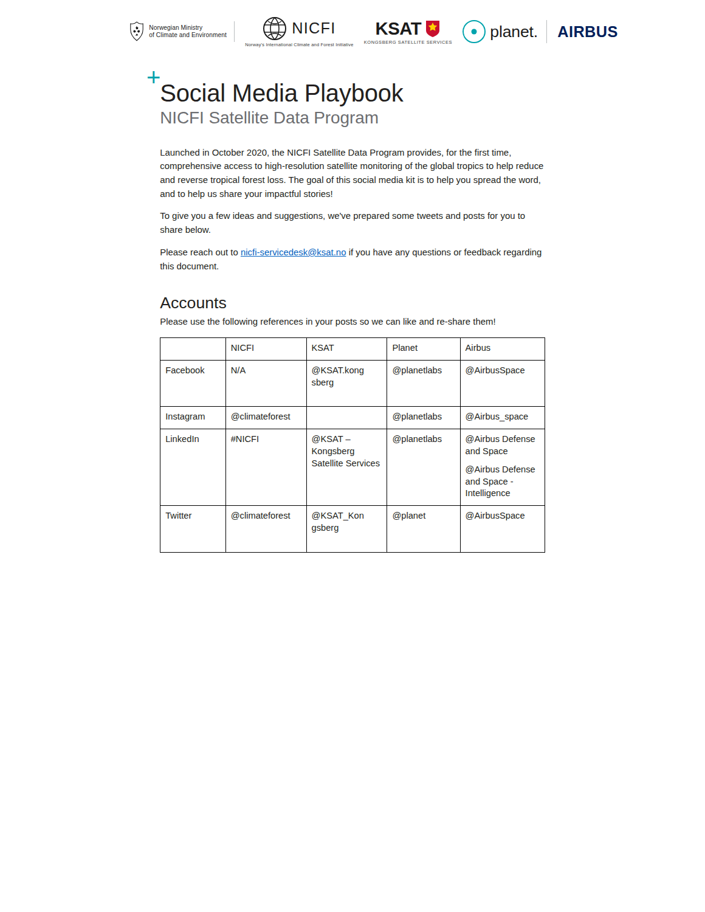Norwegian Ministry
of Climate and Environment
NICFI
Norway's International Climate and Forest Initiative
KSAT
KONGSBERG SATELLITE SERVICES
planet.
AIRBUS
+
Social Media Playbook NICFI Satellite Data Program
Launched in October 2020, the NICFI Satellite Data Program provides, for the first time, comprehensive access to high-resolution satellite monitoring of the global tropics to help reduce and reverse tropical forest loss. The goal of this social media kit is to help you spread the word, and to help us share your impactful stories!
To give you a few ideas and suggestions, we've prepared some tweets and posts for you to share below.
Please reach out to nicfi-servicedesk@ksat.no if you have any questions or feedback regarding this document.
Accounts
Please use the following references in your posts so we can like and re-share them!
| | NICFI | KSAT | Planet | Airbus |
| --- | --- | --- | --- | --- |
| Facebook | N/A | @KSAT.kong sberg | @planetlabs | @AirbusSpace |
| Instagram | @climateforest | | @planetlabs | @Airbus_space |
| LinkedIn | #NICFI | @KSAT – Kongsberg Satellite Services | @planetlabs | @Airbus Defense and Space @Airbus Defense and Space - Intelligence |
| Twitter | @climateforest | @KSAT_Kon gsberg | @planet | @AirbusSpace |